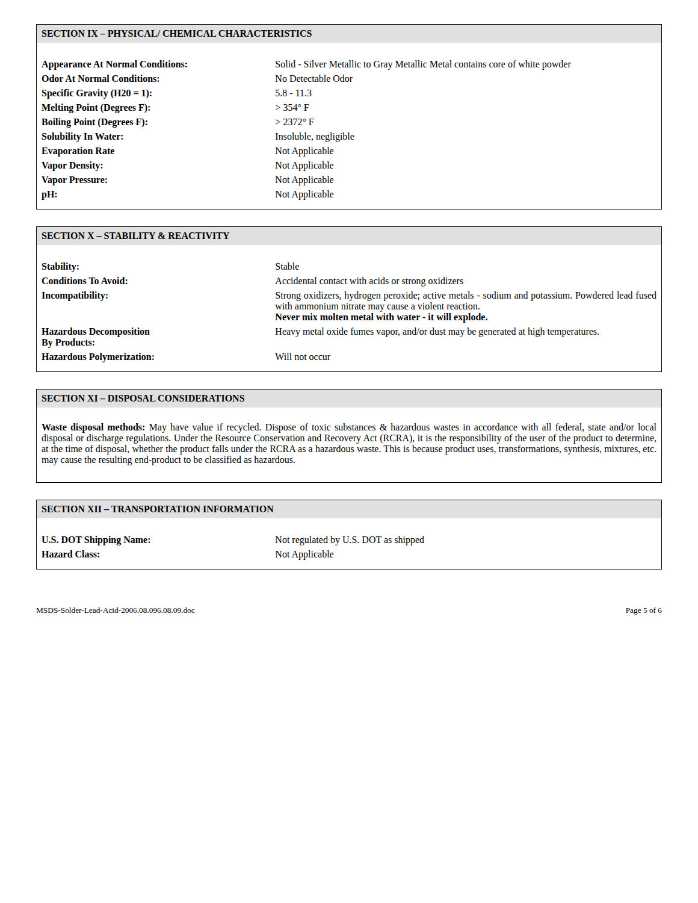SECTION IX – PHYSICAL/ CHEMICAL CHARACTERISTICS
| Appearance At Normal Conditions: | Solid - Silver Metallic to Gray Metallic Metal contains core of white powder |
| Odor At Normal Conditions: | No Detectable Odor |
| Specific Gravity (H20 = 1): | 5.8 - 11.3 |
| Melting Point (Degrees F): | > 354° F |
| Boiling Point (Degrees F): | > 2372° F |
| Solubility In Water: | Insoluble, negligible |
| Evaporation Rate | Not Applicable |
| Vapor Density: | Not Applicable |
| Vapor Pressure: | Not Applicable |
| pH: | Not Applicable |
SECTION X – STABILITY & REACTIVITY
| Stability: | Stable |
| Conditions To Avoid: | Accidental contact with acids or strong oxidizers |
| Incompatibility: | Strong oxidizers, hydrogen peroxide; active metals - sodium and potassium. Powdered lead fused with ammonium nitrate may cause a violent reaction. Never mix molten metal with water - it will explode. |
| Hazardous Decomposition By Products: | Heavy metal oxide fumes vapor, and/or dust may be generated at high temperatures. |
| Hazardous Polymerization: | Will not occur |
SECTION XI – DISPOSAL CONSIDERATIONS
Waste disposal methods: May have value if recycled. Dispose of toxic substances & hazardous wastes in accordance with all federal, state and/or local disposal or discharge regulations. Under the Resource Conservation and Recovery Act (RCRA), it is the responsibility of the user of the product to determine, at the time of disposal, whether the product falls under the RCRA as a hazardous waste. This is because product uses, transformations, synthesis, mixtures, etc. may cause the resulting end-product to be classified as hazardous.
SECTION XII – TRANSPORTATION INFORMATION
| U.S. DOT Shipping Name: | Not regulated by U.S. DOT as shipped |
| Hazard Class: | Not Applicable |
MSDS-Solder-Lead-Acid-2006.08.096.08.09.doc Page 5 of 6